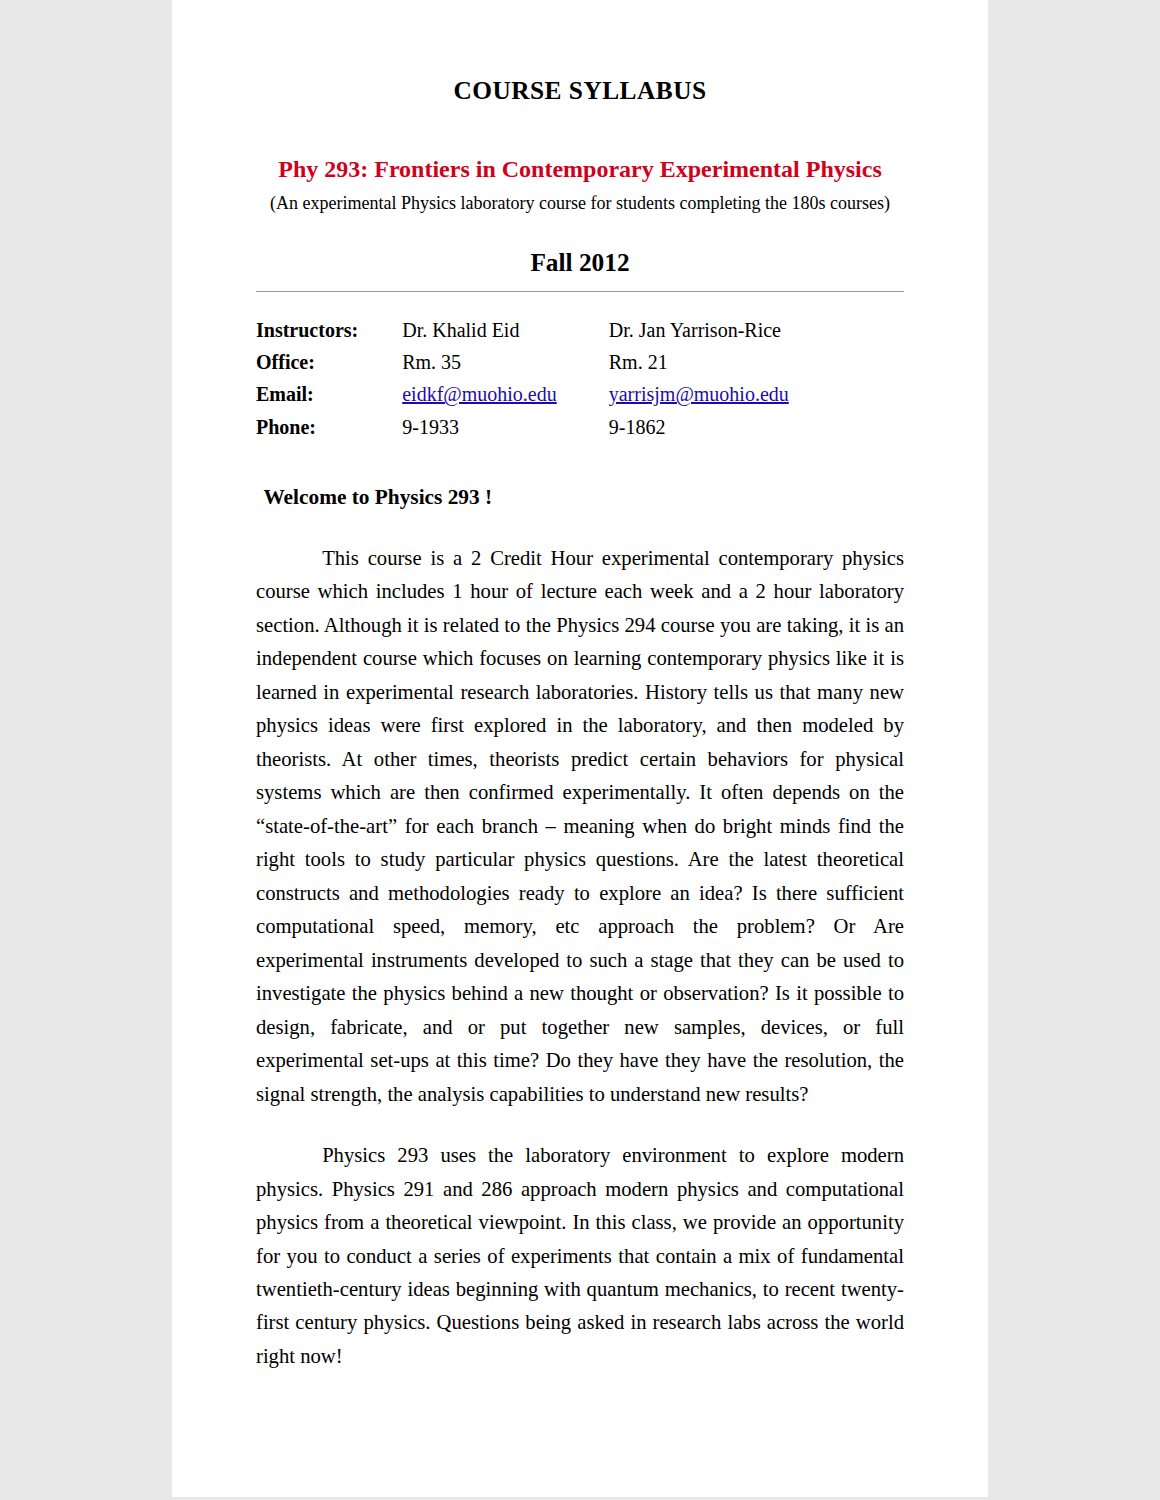COURSE SYLLABUS
Phy 293: Frontiers in Contemporary Experimental Physics
(An experimental Physics laboratory course for students completing the 180s courses)
Fall 2012
| Instructors: | Dr. Khalid Eid | Dr. Jan Yarrison-Rice |
| Office: | Rm. 35 | Rm. 21 |
| Email: | eidkf@muohio.edu | yarrisjm@muohio.edu |
| Phone: | 9-1933 | 9-1862 |
Welcome to Physics 293 !
This course is a 2 Credit Hour experimental contemporary physics course which includes 1 hour of lecture each week and a 2 hour laboratory section. Although it is related to the Physics 294 course you are taking, it is an independent course which focuses on learning contemporary physics like it is learned in experimental research laboratories. History tells us that many new physics ideas were first explored in the laboratory, and then modeled by theorists. At other times, theorists predict certain behaviors for physical systems which are then confirmed experimentally. It often depends on the “state-of-the-art” for each branch – meaning when do bright minds find the right tools to study particular physics questions. Are the latest theoretical constructs and methodologies ready to explore an idea? Is there sufficient computational speed, memory, etc approach the problem? Or Are experimental instruments developed to such a stage that they can be used to investigate the physics behind a new thought or observation? Is it possible to design, fabricate, and or put together new samples, devices, or full experimental set-ups at this time? Do they have they have the resolution, the signal strength, the analysis capabilities to understand new results?
Physics 293 uses the laboratory environment to explore modern physics. Physics 291 and 286 approach modern physics and computational physics from a theoretical viewpoint. In this class, we provide an opportunity for you to conduct a series of experiments that contain a mix of fundamental twentieth-century ideas beginning with quantum mechanics, to recent twenty-first century physics. Questions being asked in research labs across the world right now!